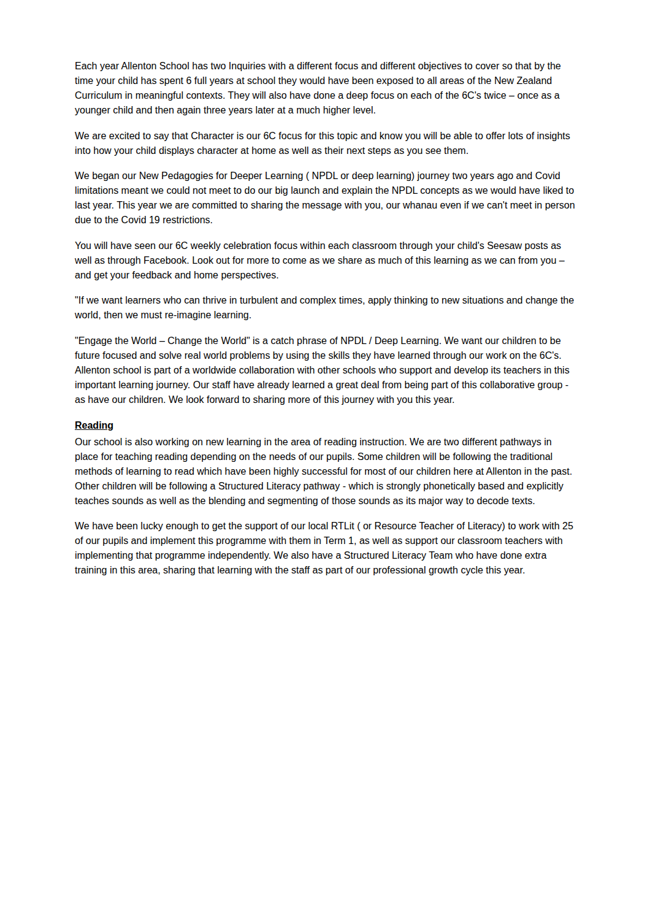Each year Allenton School has two Inquiries with a different focus and different objectives to cover so that by the time your child has spent 6 full years at school they would have been exposed to all areas of the New Zealand Curriculum in meaningful contexts. They will also have done a deep focus on each of the 6C's twice – once as a younger child and then again three years later at a much higher level.
We are excited to say that Character is our 6C focus for this topic and know you will be able to offer lots of insights into how your child displays character at home as well as their next steps as you see them.
We began our New Pedagogies for Deeper Learning ( NPDL or deep learning) journey two years ago and Covid limitations meant we could not meet to do our big launch and explain the NPDL concepts as we would have liked to last year. This year we are committed to sharing the message with you, our whanau even if we can't meet in person due to the Covid 19 restrictions.
You will have seen our 6C weekly celebration focus within each classroom through your child's Seesaw posts as well as through Facebook. Look out for more to come as we share as much of this learning as we can from you – and get your feedback and home perspectives.
"If we want learners who can thrive in turbulent and complex times, apply thinking to new situations and change the world, then we must re-imagine learning.
"Engage the World – Change the World" is a catch phrase of NPDL / Deep Learning. We want our children to be future focused and solve real world problems by using the skills they have learned through our work on the 6C's. Allenton school is part of a worldwide collaboration with other schools who support and develop its teachers in this important learning journey. Our staff have already learned a great deal from being part of this collaborative group - as have our children. We look forward to sharing more of this journey with you this year.
Reading
Our school is also working on new learning in the area of reading instruction. We are two different pathways in place for teaching reading depending on the needs of our pupils. Some children will be following the traditional methods of learning to read which have been highly successful for most of our children here at Allenton in the past. Other children will be following a Structured Literacy pathway - which is strongly phonetically based and explicitly teaches sounds as well as the blending and segmenting of those sounds as its major way to decode texts.
We have been lucky enough to get the support of our local RTLit ( or Resource Teacher of Literacy) to work with 25 of our pupils and implement this programme with them in Term 1, as well as support our classroom teachers with implementing that programme independently. We also have a Structured Literacy Team who have done extra training in this area, sharing that learning with the staff as part of our professional growth cycle this year.